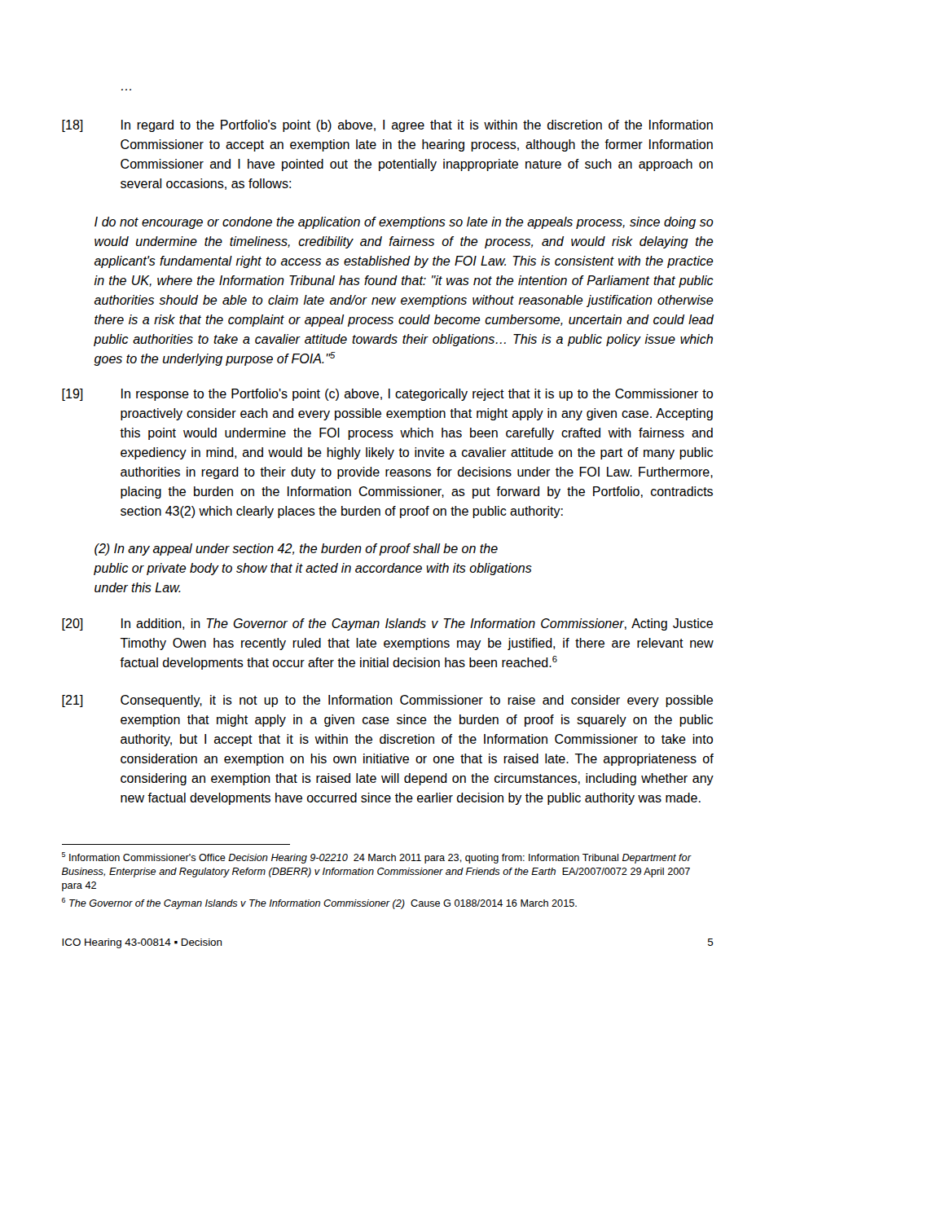…
[18]
In regard to the Portfolio's point (b) above, I agree that it is within the discretion of the Information Commissioner to accept an exemption late in the hearing process, although the former Information Commissioner and I have pointed out the potentially inappropriate nature of such an approach on several occasions, as follows:
I do not encourage or condone the application of exemptions so late in the appeals process, since doing so would undermine the timeliness, credibility and fairness of the process, and would risk delaying the applicant's fundamental right to access as established by the FOI Law. This is consistent with the practice in the UK, where the Information Tribunal has found that: "it was not the intention of Parliament that public authorities should be able to claim late and/or new exemptions without reasonable justification otherwise there is a risk that the complaint or appeal process could become cumbersome, uncertain and could lead public authorities to take a cavalier attitude towards their obligations… This is a public policy issue which goes to the underlying purpose of FOIA."5
[19]
In response to the Portfolio's point (c) above, I categorically reject that it is up to the Commissioner to proactively consider each and every possible exemption that might apply in any given case. Accepting this point would undermine the FOI process which has been carefully crafted with fairness and expediency in mind, and would be highly likely to invite a cavalier attitude on the part of many public authorities in regard to their duty to provide reasons for decisions under the FOI Law. Furthermore, placing the burden on the Information Commissioner, as put forward by the Portfolio, contradicts section 43(2) which clearly places the burden of proof on the public authority:
(2) In any appeal under section 42, the burden of proof shall be on the
public or private body to show that it acted in accordance with its obligations
under this Law.
[20]
In addition, in The Governor of the Cayman Islands v The Information Commissioner, Acting Justice Timothy Owen has recently ruled that late exemptions may be justified, if there are relevant new factual developments that occur after the initial decision has been reached.6
[21]
Consequently, it is not up to the Information Commissioner to raise and consider every possible exemption that might apply in a given case since the burden of proof is squarely on the public authority, but I accept that it is within the discretion of the Information Commissioner to take into consideration an exemption on his own initiative or one that is raised late. The appropriateness of considering an exemption that is raised late will depend on the circumstances, including whether any new factual developments have occurred since the earlier decision by the public authority was made.
5 Information Commissioner's Office Decision Hearing 9-02210 24 March 2011 para 23, quoting from: Information Tribunal Department for Business, Enterprise and Regulatory Reform (DBERR) v Information Commissioner and Friends of the Earth EA/2007/0072 29 April 2007 para 42
6 The Governor of the Cayman Islands v The Information Commissioner (2) Cause G 0188/2014 16 March 2015.
ICO Hearing 43-00814 ▪ Decision 5